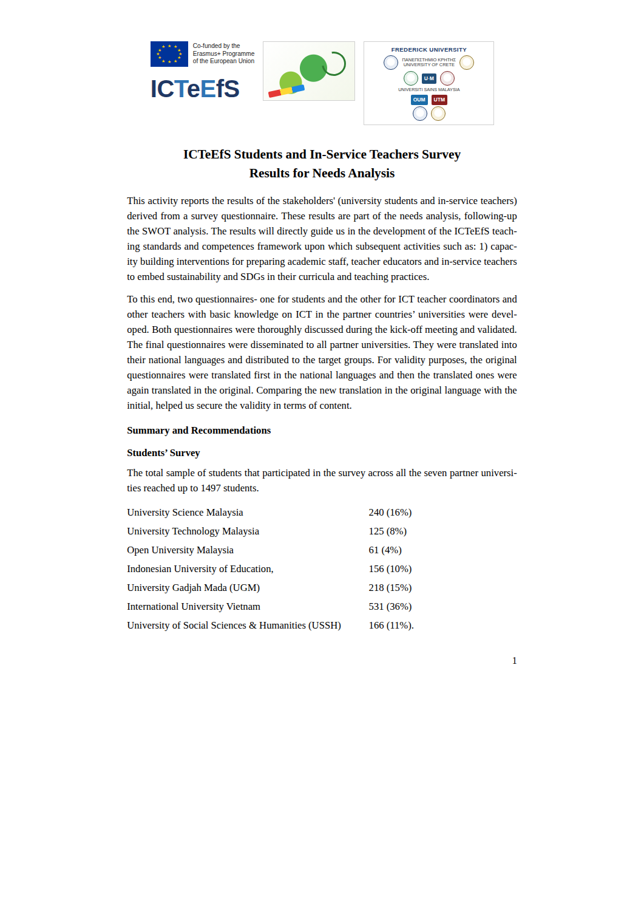★ ★ ★ ★ ★ ★ ★ ★ ★ ★ ★ ★
Co-funded by the
Erasmus+ Programme
of the European Union
ICTeEfS
FREDERICK UNIVERSITY
ΠΑΝΕΠΙΣΤΗΜΙΟ ΚΡΗΤΗΣ
UNIVERSITY OF CRETE
U·M
UNIVERSITI SAINS MALAYSIA
OUM
UTM
ICTeEfS Students and In-Service Teachers Survey
Results for Needs Analysis
This activity reports the results of the stakeholders' (university students and in-service teachers) derived from a survey questionnaire. These results are part of the needs analysis, following-up the SWOT analysis. The results will directly guide us in the development of the ICTeEfS teaching standards and competences framework upon which subsequent activities such as: 1) capacity building interventions for preparing academic staff, teacher educators and in-service teachers to embed sustainability and SDGs in their curricula and teaching practices.
To this end, two questionnaires- one for students and the other for ICT teacher coordinators and other teachers with basic knowledge on ICT in the partner countries’ universities were developed. Both questionnaires were thoroughly discussed during the kick-off meeting and validated. The final questionnaires were disseminated to all partner universities. They were translated into their national languages and distributed to the target groups. For validity purposes, the original questionnaires were translated first in the national languages and then the translated ones were again translated in the original. Comparing the new translation in the original language with the initial, helped us secure the validity in terms of content.
Summary and Recommendations
Students’ Survey
The total sample of students that participated in the survey across all the seven partner universities reached up to 1497 students.
| University Science Malaysia | 240 (16%) |
| University Technology Malaysia | 125 (8%) |
| Open University Malaysia | 61 (4%) |
| Indonesian University of Education, | 156 (10%) |
| University Gadjah Mada (UGM) | 218 (15%) |
| International University Vietnam | 531 (36%) |
| University of Social Sciences & Humanities (USSH) | 166 (11%). |
1